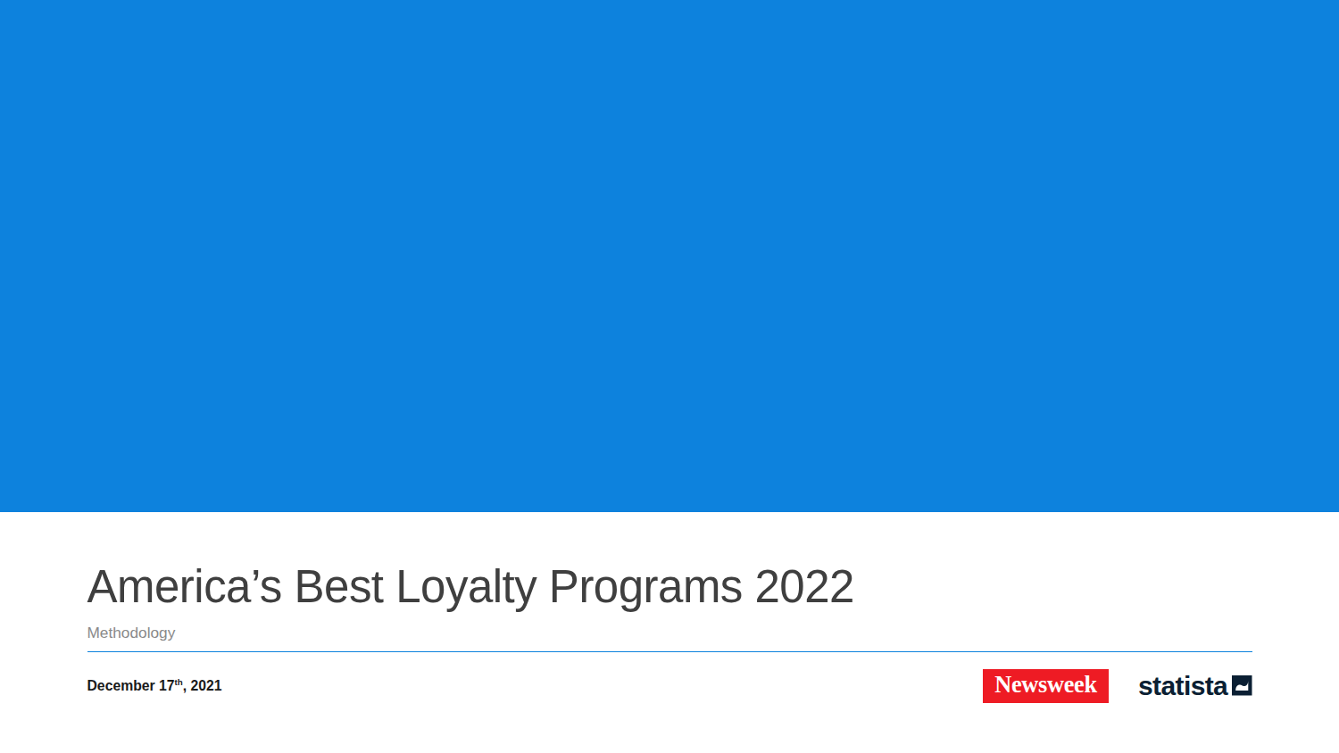America’s Best Loyalty Programs 2022
Methodology
December 17th, 2021
Newsweek
statista